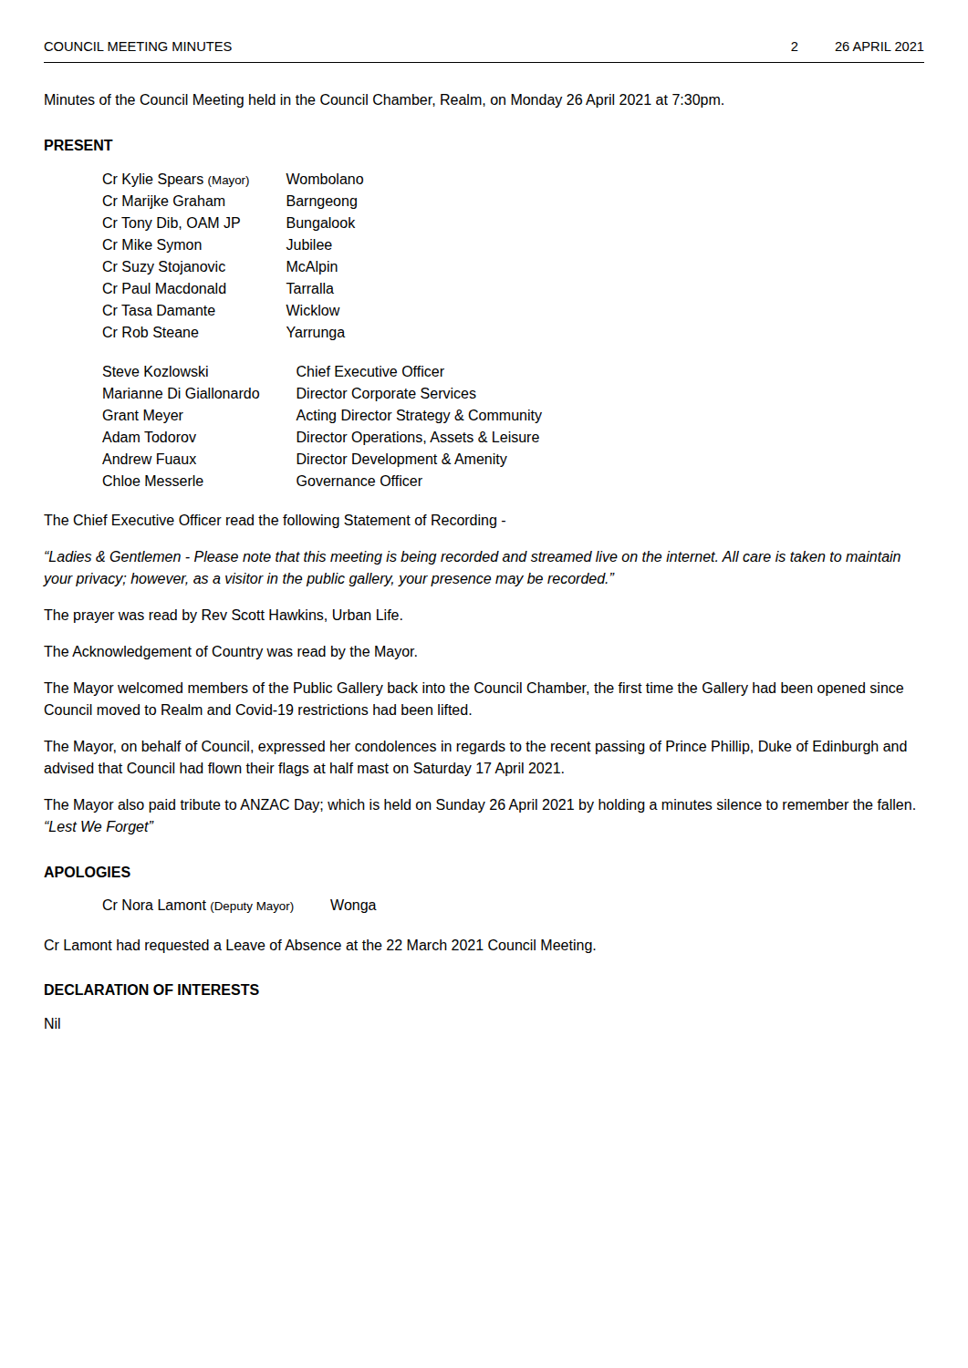COUNCIL MEETING MINUTES
2
26 APRIL 2021
Minutes of the Council Meeting held in the Council Chamber, Realm, on Monday 26 April 2021 at 7:30pm.
Present
| Cr Kylie Spears (Mayor) | Wombolano |
| Cr Marijke Graham | Barngeong |
| Cr Tony Dib, OAM JP | Bungalook |
| Cr Mike Symon | Jubilee |
| Cr Suzy Stojanovic | McAlpin |
| Cr Paul Macdonald | Tarralla |
| Cr Tasa Damante | Wicklow |
| Cr Rob Steane | Yarrunga |
| Steve Kozlowski | Chief Executive Officer |
| Marianne Di Giallonardo | Director Corporate Services |
| Grant Meyer | Acting Director Strategy & Community |
| Adam Todorov | Director Operations, Assets & Leisure |
| Andrew Fuaux | Director Development & Amenity |
| Chloe Messerle | Governance Officer |
The Chief Executive Officer read the following Statement of Recording -
“Ladies & Gentlemen - Please note that this meeting is being recorded and streamed live on the internet. All care is taken to maintain your privacy; however, as a visitor in the public gallery, your presence may be recorded.”
The prayer was read by Rev Scott Hawkins, Urban Life.
The Acknowledgement of Country was read by the Mayor.
The Mayor welcomed members of the Public Gallery back into the Council Chamber, the first time the Gallery had been opened since Council moved to Realm and Covid-19 restrictions had been lifted.
The Mayor, on behalf of Council, expressed her condolences in regards to the recent passing of Prince Phillip, Duke of Edinburgh and advised that Council had flown their flags at half mast on Saturday 17 April 2021.
The Mayor also paid tribute to ANZAC Day; which is held on Sunday 26 April 2021 by holding a minutes silence to remember the fallen. “Lest We Forget”
Apologies
| Cr Nora Lamont (Deputy Mayor) | Wonga |
Cr Lamont had requested a Leave of Absence at the 22 March 2021 Council Meeting.
Declaration of Interests
Nil